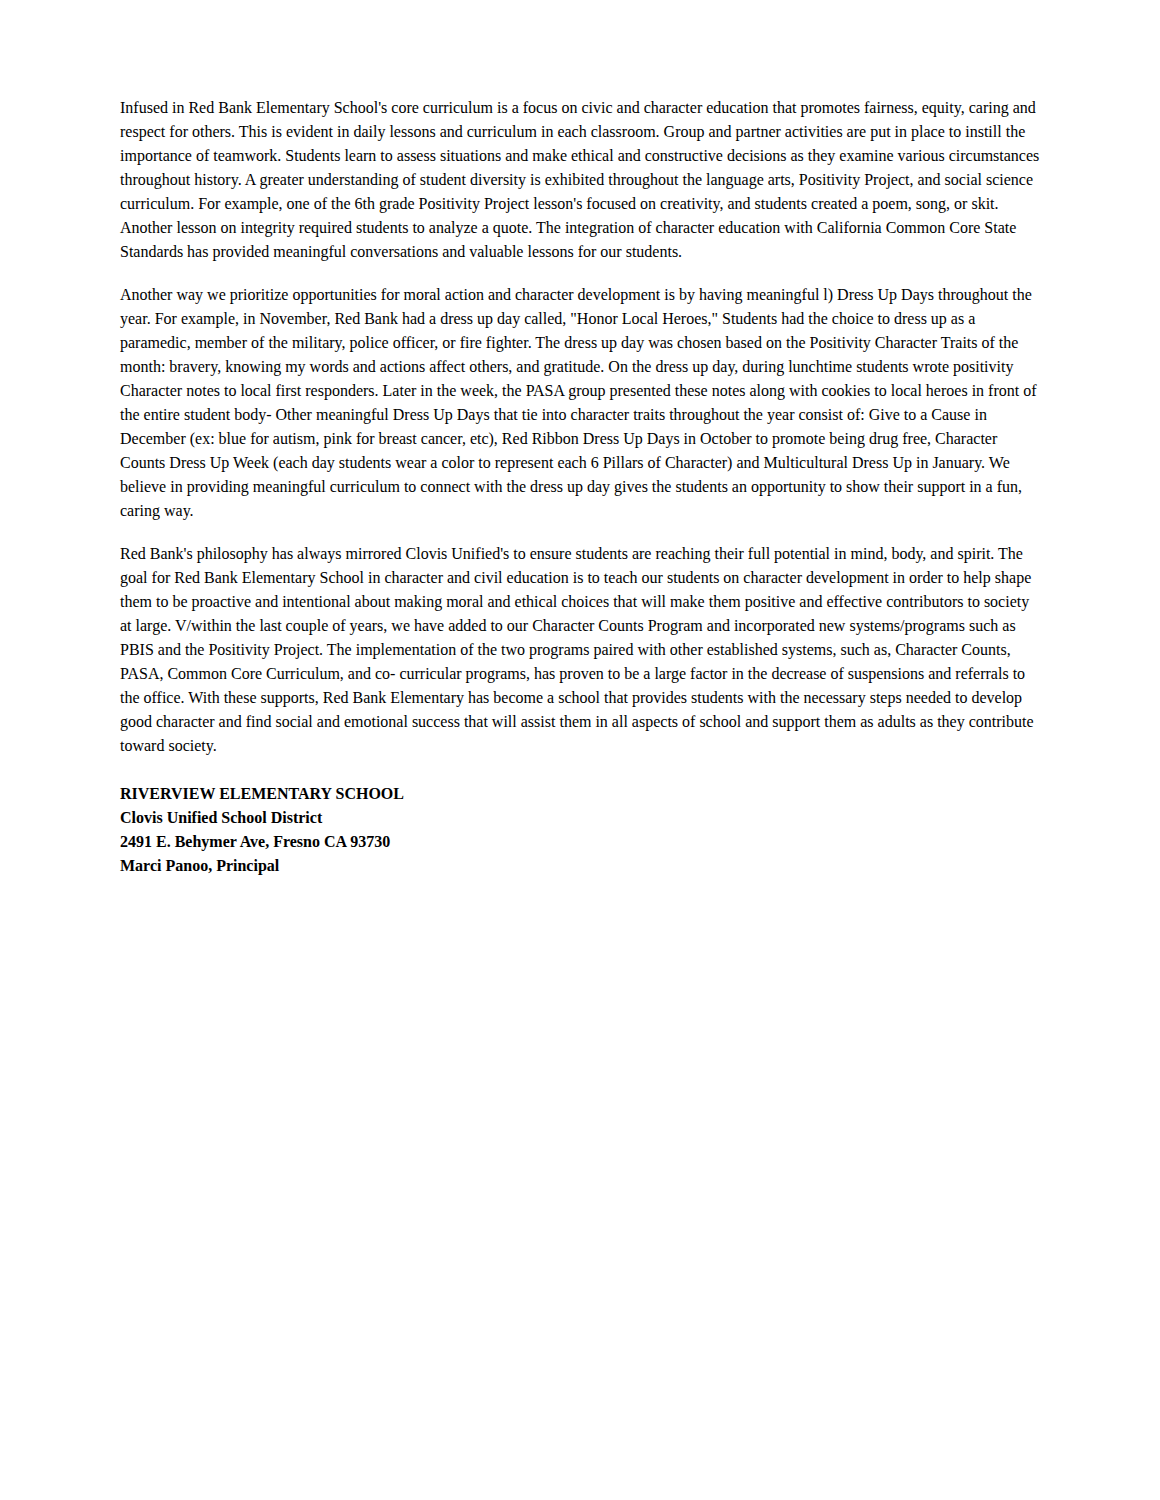Infused in Red Bank Elementary School's core curriculum is a focus on civic and character education that promotes fairness, equity, caring and respect for others. This is evident in daily lessons and curriculum in each classroom. Group and partner activities are put in place to instill the importance of teamwork. Students learn to assess situations and make ethical and constructive decisions as they examine various circumstances throughout history. A greater understanding of student diversity is exhibited throughout the language arts, Positivity Project, and social science curriculum. For example, one of the 6th grade Positivity Project lesson's focused on creativity, and students created a poem, song, or skit. Another lesson on integrity required students to analyze a quote. The integration of character education with California Common Core State Standards has provided meaningful conversations and valuable lessons for our students.
Another way we prioritize opportunities for moral action and character development is by having meaningful l) Dress Up Days throughout the year. For example, in November, Red Bank had a dress up day called, "Honor Local Heroes," Students had the choice to dress up as a paramedic, member of the military, police officer, or fire fighter. The dress up day was chosen based on the Positivity Character Traits of the month: bravery, knowing my words and actions affect others, and gratitude. On the dress up day, during lunchtime students wrote positivity Character notes to local first responders. Later in the week, the PASA group presented these notes along with cookies to local heroes in front of the entire student body- Other meaningful Dress Up Days that tie into character traits throughout the year consist of: Give to a Cause in December (ex: blue for autism, pink for breast cancer, etc), Red Ribbon Dress Up Days in October to promote being drug free, Character Counts Dress Up Week (each day students wear a color to represent each 6 Pillars of Character) and Multicultural Dress Up in January. We believe in providing meaningful curriculum to connect with the dress up day gives the students an opportunity to show their support in a fun, caring way.
Red Bank's philosophy has always mirrored Clovis Unified's to ensure students are reaching their full potential in mind, body, and spirit. The goal for Red Bank Elementary School in character and civil education is to teach our students on character development in order to help shape them to be proactive and intentional about making moral and ethical choices that will make them positive and effective contributors to society at large. V/within the last couple of years, we have added to our Character Counts Program and incorporated new systems/programs such as PBIS and the Positivity Project. The implementation of the two programs paired with other established systems, such as, Character Counts, PASA, Common Core Curriculum, and co- curricular programs, has proven to be a large factor in the decrease of suspensions and referrals to the office. With these supports, Red Bank Elementary has become a school that provides students with the necessary steps needed to develop good character and find social and emotional success that will assist them in all aspects of school and support them as adults as they contribute toward society.
RIVERVIEW ELEMENTARY SCHOOL
Clovis Unified School District
2491 E. Behymer Ave, Fresno CA 93730
Marci Panoo, Principal